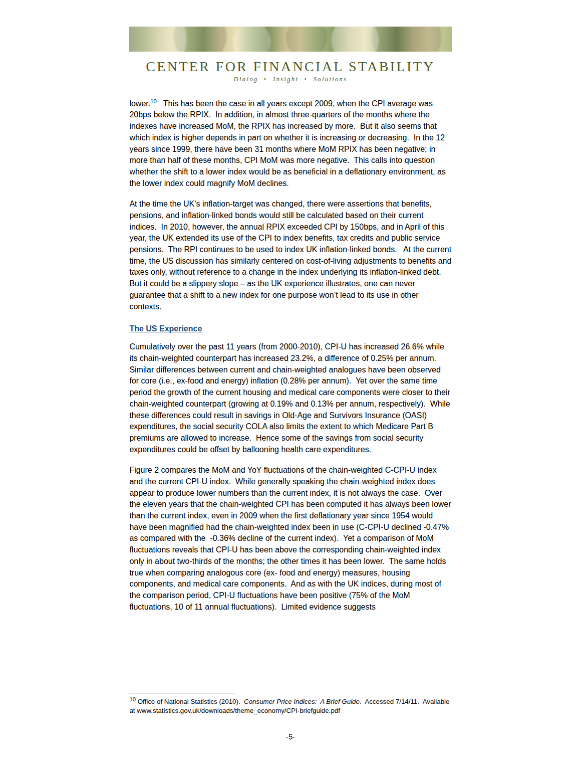CENTER FOR FINANCIAL STABILITY
Dialog • Insight • Solutions
lower.10 This has been the case in all years except 2009, when the CPI average was 20bps below the RPIX. In addition, in almost three-quarters of the months where the indexes have increased MoM, the RPIX has increased by more. But it also seems that which index is higher depends in part on whether it is increasing or decreasing. In the 12 years since 1999, there have been 31 months where MoM RPIX has been negative; in more than half of these months, CPI MoM was more negative. This calls into question whether the shift to a lower index would be as beneficial in a deflationary environment, as the lower index could magnify MoM declines.
At the time the UK’s inflation-target was changed, there were assertions that benefits, pensions, and inflation-linked bonds would still be calculated based on their current indices. In 2010, however, the annual RPIX exceeded CPI by 150bps, and in April of this year, the UK extended its use of the CPI to index benefits, tax credits and public service pensions. The RPI continues to be used to index UK inflation-linked bonds. At the current time, the US discussion has similarly centered on cost-of-living adjustments to benefits and taxes only, without reference to a change in the index underlying its inflation-linked debt. But it could be a slippery slope – as the UK experience illustrates, one can never guarantee that a shift to a new index for one purpose won’t lead to its use in other contexts.
The US Experience
Cumulatively over the past 11 years (from 2000-2010), CPI-U has increased 26.6% while its chain-weighted counterpart has increased 23.2%, a difference of 0.25% per annum. Similar differences between current and chain-weighted analogues have been observed for core (i.e., ex-food and energy) inflation (0.28% per annum). Yet over the same time period the growth of the current housing and medical care components were closer to their chain-weighted counterpart (growing at 0.19% and 0.13% per annum, respectively). While these differences could result in savings in Old-Age and Survivors Insurance (OASI) expenditures, the social security COLA also limits the extent to which Medicare Part B premiums are allowed to increase. Hence some of the savings from social security expenditures could be offset by ballooning health care expenditures.
Figure 2 compares the MoM and YoY fluctuations of the chain-weighted C-CPI-U index and the current CPI-U index. While generally speaking the chain-weighted index does appear to produce lower numbers than the current index, it is not always the case. Over the eleven years that the chain-weighted CPI has been computed it has always been lower than the current index, even in 2009 when the first deflationary year since 1954 would have been magnified had the chain-weighted index been in use (C-CPI-U declined -0.47% as compared with the -0.36% decline of the current index). Yet a comparison of MoM fluctuations reveals that CPI-U has been above the corresponding chain-weighted index only in about two-thirds of the months; the other times it has been lower. The same holds true when comparing analogous core (ex- food and energy) measures, housing components, and medical care components. And as with the UK indices, during most of the comparison period, CPI-U fluctuations have been positive (75% of the MoM fluctuations, 10 of 11 annual fluctuations). Limited evidence suggests
10 Office of National Statistics (2010). Consumer Price Indices: A Brief Guide. Accessed 7/14/11. Available at www.statistics.gov.uk/downloads/theme_economy/CPI-briefguide.pdf
-5-